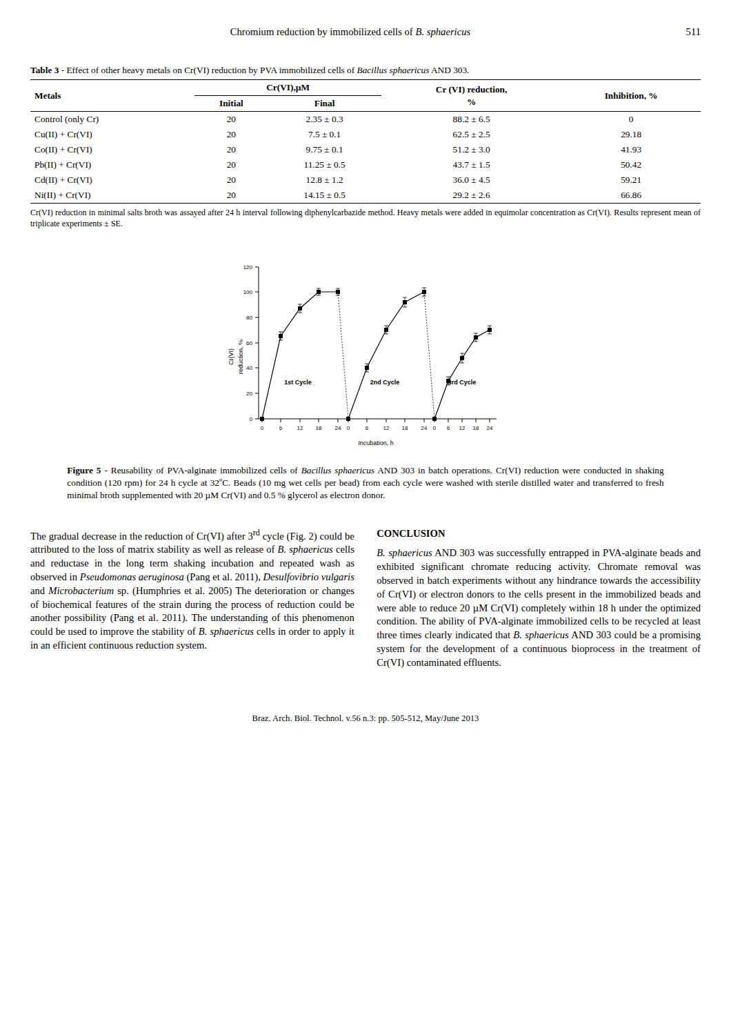Chromium reduction by immobilized cells of B. sphaericus
511
Table 3 - Effect of other heavy metals on Cr(VI) reduction by PVA immobilized cells of Bacillus sphaericus AND 303.
| Metals | Cr(VI),µM | Cr (VI) reduction, % | Inhibition, % |
| --- | --- | --- | --- |
| Initial | Final |
| Control (only Cr) | 20 | 2.35 ± 0.3 | 88.2 ± 6.5 | 0 |
| Cu(II) + Cr(VI) | 20 | 7.5 ± 0.1 | 62.5 ± 2.5 | 29.18 |
| Co(II) + Cr(VI) | 20 | 9.75 ± 0.1 | 51.2 ± 3.0 | 41.93 |
| Pb(II) + Cr(VI) | 20 | 11.25 ± 0.5 | 43.7 ± 1.5 | 50.42 |
| Cd(II) + Cr(VI) | 20 | 12.8 ± 1.2 | 36.0 ± 4.5 | 59.21 |
| Ni(II) + Cr(VI) | 20 | 14.15 ± 0.5 | 29.2 ± 2.6 | 66.86 |
Cr(VI) reduction in minimal salts broth was assayed after 24 h interval following diphenylcarbazide method. Heavy metals were added in equimolar concentration as Cr(VI). Results represent mean of triplicate experiments ± SE.
0 20 40 60 80 100 120 Cr(VI) reduction, % 0 6 12 18 24 0 6 12 18 24 0 6 12 18 24 Incubation, h 1st Cycle 2nd Cycle 3rd Cycle
Figure 5 - Reusability of PVA-alginate immobilized cells of Bacillus sphaericus AND 303 in batch operations. Cr(VI) reduction were conducted in shaking condition (120 rpm) for 24 h cycle at 32ºC. Beads (10 mg wet cells per bead) from each cycle were washed with sterile distilled water and transferred to fresh minimal broth supplemented with 20 µM Cr(VI) and 0.5 % glycerol as electron donor.
The gradual decrease in the reduction of Cr(VI) after 3rd cycle (Fig. 2) could be attributed to the loss of matrix stability as well as release of B. sphaericus cells and reductase in the long term shaking incubation and repeated wash as observed in Pseudomonas aeruginosa (Pang et al. 2011), Desulfovibrio vulgaris and Microbacterium sp. (Humphries et al. 2005) The deterioration or changes of biochemical features of the strain during the process of reduction could be another possibility (Pang et al. 2011). The understanding of this phenomenon could be used to improve the stability of B. sphaericus cells in order to apply it in an efficient continuous reduction system.
CONCLUSION
B. sphaericus AND 303 was successfully entrapped in PVA-alginate beads and exhibited significant chromate reducing activity. Chromate removal was observed in batch experiments without any hindrance towards the accessibility of Cr(VI) or electron donors to the cells present in the immobilized beads and were able to reduce 20 µM Cr(VI) completely within 18 h under the optimized condition. The ability of PVA-alginate immobilized cells to be recycled at least three times clearly indicated that B. sphaericus AND 303 could be a promising system for the development of a continuous bioprocess in the treatment of Cr(VI) contaminated effluents.
Braz. Arch. Biol. Technol. v.56 n.3: pp. 505-512, May/June 2013